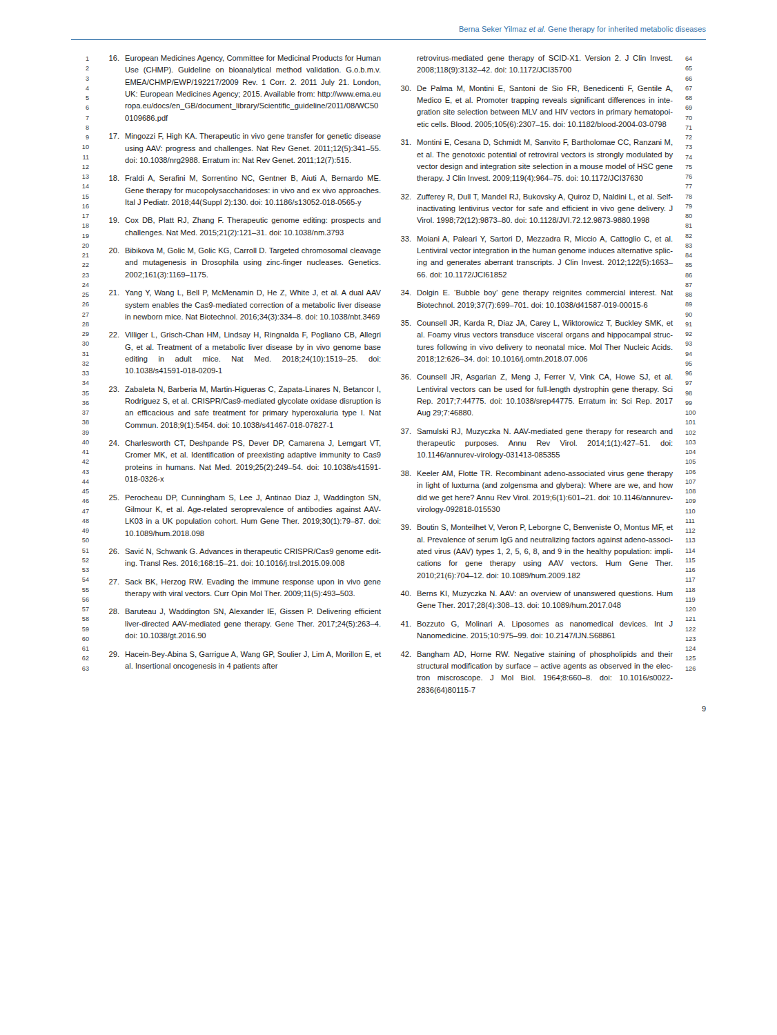Berna Seker Yilmaz et al. Gene therapy for inherited metabolic diseases
1
2
3
4
5
6
7
8
9
10
11
12
13
14
15
16
17
18
19
20
21
22
23
24
25
26
27
28
29
30
31
32
33
34
35
36
37
38
39
40
41
42
43
44
45
46
47
48
49
50
51
52
53
54
55
56
57
58
59
60
61
62
63
16. European Medicines Agency, Committee for Medicinal Products for Human Use (CHMP). Guideline on bioanalytical method validation. G.o.b.m.v. EMEA/CHMP/EWP/192217/2009 Rev. 1 Corr. 2. 2011 July 21. London, UK: European Medicines Agency; 2015. Available from: http://www.ema.europa.eu/docs/en_GB/document_library/Scientific_guideline/2011/08/WC500109686.pdf
17. Mingozzi F, High KA. Therapeutic in vivo gene transfer for genetic disease using AAV: progress and challenges. Nat Rev Genet. 2011;12(5):341–55. doi: 10.1038/nrg2988. Erratum in: Nat Rev Genet. 2011;12(7):515.
18. Fraldi A, Serafini M, Sorrentino NC, Gentner B, Aiuti A, Bernardo ME. Gene therapy for mucopolysaccharidoses: in vivo and ex vivo approaches. Ital J Pediatr. 2018;44(Suppl 2):130. doi: 10.1186/s13052-018-0565-y
19. Cox DB, Platt RJ, Zhang F. Therapeutic genome editing: prospects and challenges. Nat Med. 2015;21(2):121–31. doi: 10.1038/nm.3793
20. Bibikova M, Golic M, Golic KG, Carroll D. Targeted chromosomal cleavage and mutagenesis in Drosophila using zinc-finger nucleases. Genetics. 2002;161(3):1169–1175.
21. Yang Y, Wang L, Bell P, McMenamin D, He Z, White J, et al. A dual AAV system enables the Cas9-mediated correction of a metabolic liver disease in newborn mice. Nat Biotechnol. 2016;34(3):334–8. doi: 10.1038/nbt.3469
22. Villiger L, Grisch-Chan HM, Lindsay H, Ringnalda F, Pogliano CB, Allegri G, et al. Treatment of a metabolic liver disease by in vivo genome base editing in adult mice. Nat Med. 2018;24(10):1519–25. doi: 10.1038/s41591-018-0209-1
23. Zabaleta N, Barberia M, Martin-Higueras C, Zapata-Linares N, Betancor I, Rodriguez S, et al. CRISPR/Cas9-mediated glycolate oxidase disruption is an efficacious and safe treatment for primary hyperoxaluria type I. Nat Commun. 2018;9(1):5454. doi: 10.1038/s41467-018-07827-1
24. Charlesworth CT, Deshpande PS, Dever DP, Camarena J, Lemgart VT, Cromer MK, et al. Identification of preexisting adaptive immunity to Cas9 proteins in humans. Nat Med. 2019;25(2):249–54. doi: 10.1038/s41591-018-0326-x
25. Perocheau DP, Cunningham S, Lee J, Antinao Diaz J, Waddington SN, Gilmour K, et al. Age-related seroprevalence of antibodies against AAV-LK03 in a UK population cohort. Hum Gene Ther. 2019;30(1):79–87. doi: 10.1089/hum.2018.098
26. Savić N, Schwank G. Advances in therapeutic CRISPR/Cas9 genome editing. Transl Res. 2016;168:15–21. doi: 10.1016/j.trsl.2015.09.008
27. Sack BK, Herzog RW. Evading the immune response upon in vivo gene therapy with viral vectors. Curr Opin Mol Ther. 2009;11(5):493–503.
28. Baruteau J, Waddington SN, Alexander IE, Gissen P. Delivering efficient liver-directed AAV-mediated gene therapy. Gene Ther. 2017;24(5):263–4. doi: 10.1038/gt.2016.90
29. Hacein-Bey-Abina S, Garrigue A, Wang GP, Soulier J, Lim A, Morillon E, et al. Insertional oncogenesis in 4 patients after
retrovirus-mediated gene therapy of SCID-X1. Version 2. J Clin Invest. 2008;118(9):3132–42. doi: 10.1172/JCI35700
30. De Palma M, Montini E, Santoni de Sio FR, Benedicenti F, Gentile A, Medico E, et al. Promoter trapping reveals significant differences in integration site selection between MLV and HIV vectors in primary hematopoietic cells. Blood. 2005;105(6):2307–15. doi: 10.1182/blood-2004-03-0798
31. Montini E, Cesana D, Schmidt M, Sanvito F, Bartholomae CC, Ranzani M, et al. The genotoxic potential of retroviral vectors is strongly modulated by vector design and integration site selection in a mouse model of HSC gene therapy. J Clin Invest. 2009;119(4):964–75. doi: 10.1172/JCI37630
32. Zufferey R, Dull T, Mandel RJ, Bukovsky A, Quiroz D, Naldini L, et al. Self-inactivating lentivirus vector for safe and efficient in vivo gene delivery. J Virol. 1998;72(12):9873–80. doi: 10.1128/JVI.72.12.9873-9880.1998
33. Moiani A, Paleari Y, Sartori D, Mezzadra R, Miccio A, Cattoglio C, et al. Lentiviral vector integration in the human genome induces alternative splicing and generates aberrant transcripts. J Clin Invest. 2012;122(5):1653–66. doi: 10.1172/JCI61852
34. Dolgin E. ‘Bubble boy’ gene therapy reignites commercial interest. Nat Biotechnol. 2019;37(7):699–701. doi: 10.1038/d41587-019-00015-6
35. Counsell JR, Karda R, Diaz JA, Carey L, Wiktorowicz T, Buckley SMK, et al. Foamy virus vectors transduce visceral organs and hippocampal structures following in vivo delivery to neonatal mice. Mol Ther Nucleic Acids. 2018;12:626–34. doi: 10.1016/j.omtn.2018.07.006
36. Counsell JR, Asgarian Z, Meng J, Ferrer V, Vink CA, Howe SJ, et al. Lentiviral vectors can be used for full-length dystrophin gene therapy. Sci Rep. 2017;7:44775. doi: 10.1038/srep44775. Erratum in: Sci Rep. 2017 Aug 29;7:46880.
37. Samulski RJ, Muzyczka N. AAV-mediated gene therapy for research and therapeutic purposes. Annu Rev Virol. 2014;1(1):427–51. doi: 10.1146/annurev-virology-031413-085355
38. Keeler AM, Flotte TR. Recombinant adeno-associated virus gene therapy in light of luxturna (and zolgensma and glybera): Where are we, and how did we get here? Annu Rev Virol. 2019;6(1):601–21. doi: 10.1146/annurev-virology-092818-015530
39. Boutin S, Monteilhet V, Veron P, Leborgne C, Benveniste O, Montus MF, et al. Prevalence of serum IgG and neutralizing factors against adeno-associated virus (AAV) types 1, 2, 5, 6, 8, and 9 in the healthy population: implications for gene therapy using AAV vectors. Hum Gene Ther. 2010;21(6):704–12. doi: 10.1089/hum.2009.182
40. Berns KI, Muzyczka N. AAV: an overview of unanswered questions. Hum Gene Ther. 2017;28(4):308–13. doi: 10.1089/hum.2017.048
41. Bozzuto G, Molinari A. Liposomes as nanomedical devices. Int J Nanomedicine. 2015;10:975–99. doi: 10.2147/IJN.S68861
42. Bangham AD, Horne RW. Negative staining of phospholipids and their structural modification by surface – active agents as observed in the electron miscroscope. J Mol Biol. 1964;8:660–8. doi: 10.1016/s0022-2836(64)80115-7
64
65
66
67
68
69
70
71
72
73
74
75
76
77
78
79
80
81
82
83
84
85
86
87
88
89
90
91
92
93
94
95
96
97
98
99
100
101
102
103
104
105
106
107
108
109
110
111
112
113
114
115
116
117
118
119
120
121
122
123
124
125
126
9